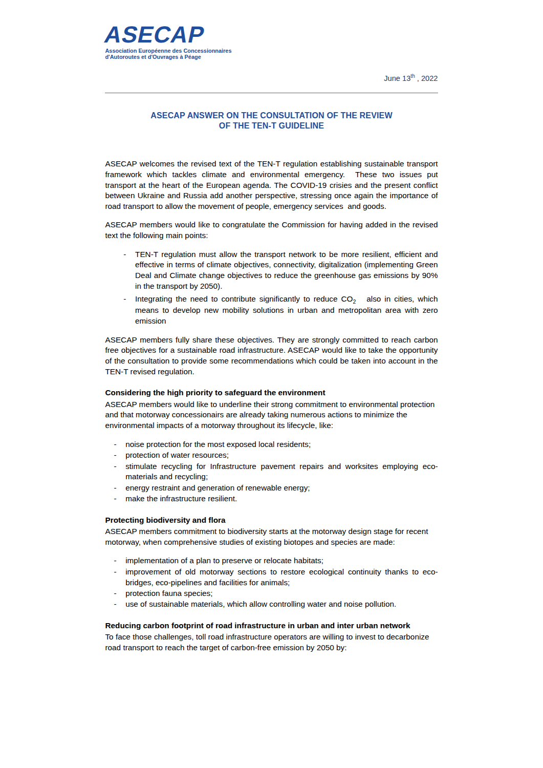ASECAP
Association Européenne des Concessionnaires
d'Autoroutes et d'Ouvrages à Péage
June 13th , 2022
ASECAP ANSWER ON THE CONSULTATION OF THE REVIEW
OF THE TEN-T GUIDELINE
ASECAP welcomes the revised text of the TEN-T regulation establishing sustainable transport framework which tackles climate and environmental emergency. These two issues put transport at the heart of the European agenda. The COVID-19 crisies and the present conflict between Ukraine and Russia add another perspective, stressing once again the importance of road transport to allow the movement of people, emergency services and goods.
ASECAP members would like to congratulate the Commission for having added in the revised text the following main points:
TEN-T regulation must allow the transport network to be more resilient, efficient and effective in terms of climate objectives, connectivity, digitalization (implementing Green Deal and Climate change objectives to reduce the greenhouse gas emissions by 90% in the transport by 2050).
Integrating the need to contribute significantly to reduce CO2 also in cities, which means to develop new mobility solutions in urban and metropolitan area with zero emission
ASECAP members fully share these objectives. They are strongly committed to reach carbon free objectives for a sustainable road infrastructure. ASECAP would like to take the opportunity of the consultation to provide some recommendations which could be taken into account in the TEN-T revised regulation.
Considering the high priority to safeguard the environment
ASECAP members would like to underline their strong commitment to environmental protection and that motorway concessionairs are already taking numerous actions to minimize the environmental impacts of a motorway throughout its lifecycle, like:
noise protection for the most exposed local residents;
protection of water resources;
stimulate recycling for Infrastructure pavement repairs and worksites employing eco-materials and recycling;
energy restraint and generation of renewable energy;
make the infrastructure resilient.
Protecting biodiversity and flora
ASECAP members commitment to biodiversity starts at the motorway design stage for recent motorway, when comprehensive studies of existing biotopes and species are made:
implementation of a plan to preserve or relocate habitats;
improvement of old motorway sections to restore ecological continuity thanks to eco-bridges, eco-pipelines and facilities for animals;
protection fauna species;
use of sustainable materials, which allow controlling water and noise pollution.
Reducing carbon footprint of road infrastructure in urban and inter urban network
To face those challenges, toll road infrastructure operators are willing to invest to decarbonize road transport to reach the target of carbon-free emission by 2050 by: